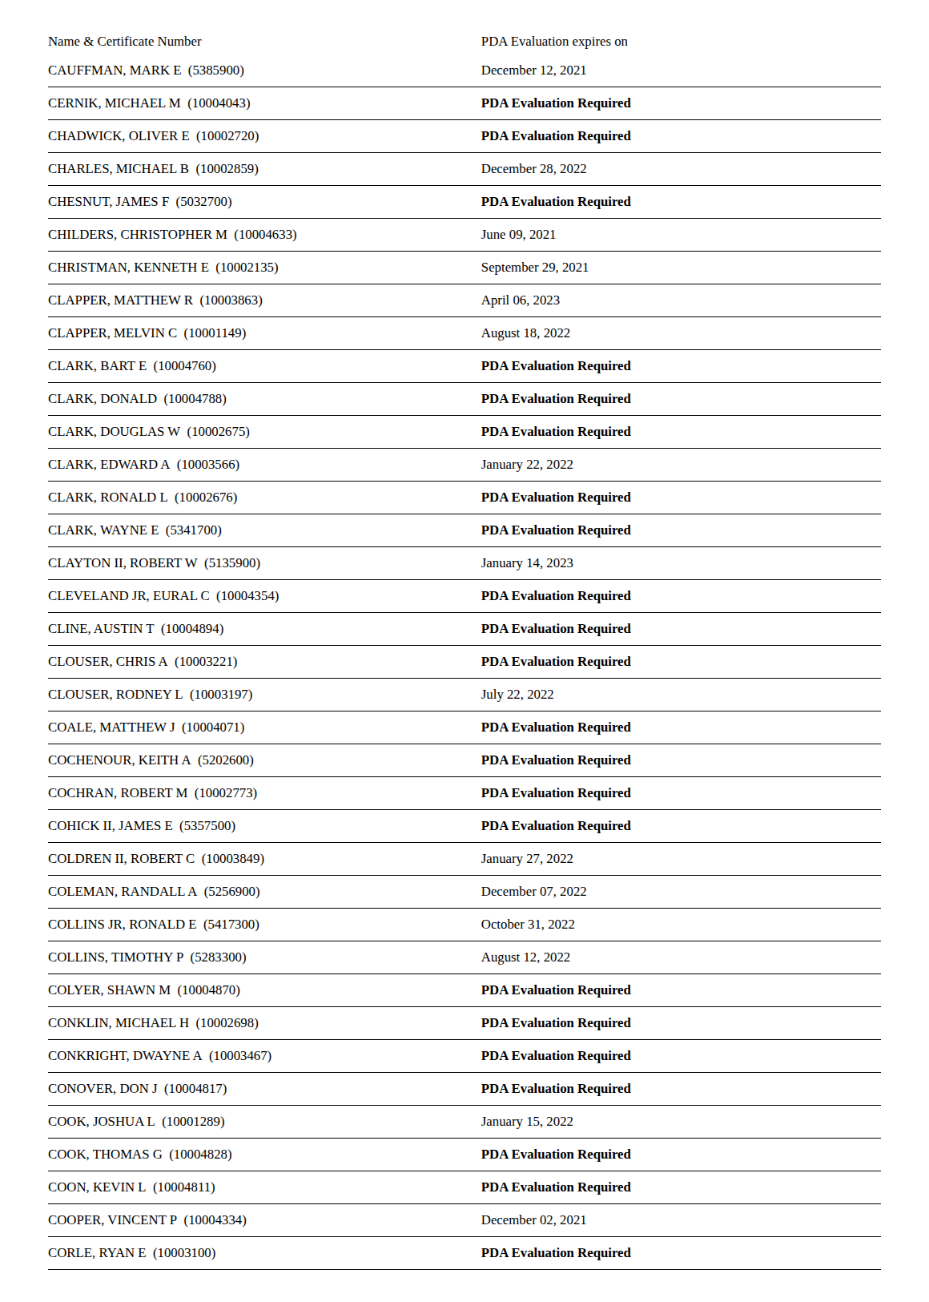| Name & Certificate Number | PDA Evaluation expires on |
| --- | --- |
| CAUFFMAN, MARK E (5385900) | December 12, 2021 |
| CERNIK, MICHAEL M (10004043) | PDA Evaluation Required |
| CHADWICK, OLIVER E (10002720) | PDA Evaluation Required |
| CHARLES, MICHAEL B (10002859) | December 28, 2022 |
| CHESNUT, JAMES F (5032700) | PDA Evaluation Required |
| CHILDERS, CHRISTOPHER M (10004633) | June 09, 2021 |
| CHRISTMAN, KENNETH E (10002135) | September 29, 2021 |
| CLAPPER, MATTHEW R (10003863) | April 06, 2023 |
| CLAPPER, MELVIN C (10001149) | August 18, 2022 |
| CLARK, BART E (10004760) | PDA Evaluation Required |
| CLARK, DONALD (10004788) | PDA Evaluation Required |
| CLARK, DOUGLAS W (10002675) | PDA Evaluation Required |
| CLARK, EDWARD A (10003566) | January 22, 2022 |
| CLARK, RONALD L (10002676) | PDA Evaluation Required |
| CLARK, WAYNE E (5341700) | PDA Evaluation Required |
| CLAYTON II, ROBERT W (5135900) | January 14, 2023 |
| CLEVELAND JR, EURAL C (10004354) | PDA Evaluation Required |
| CLINE, AUSTIN T (10004894) | PDA Evaluation Required |
| CLOUSER, CHRIS A (10003221) | PDA Evaluation Required |
| CLOUSER, RODNEY L (10003197) | July 22, 2022 |
| COALE, MATTHEW J (10004071) | PDA Evaluation Required |
| COCHENOUR, KEITH A (5202600) | PDA Evaluation Required |
| COCHRAN, ROBERT M (10002773) | PDA Evaluation Required |
| COHICK II, JAMES E (5357500) | PDA Evaluation Required |
| COLDREN II, ROBERT C (10003849) | January 27, 2022 |
| COLEMAN, RANDALL A (5256900) | December 07, 2022 |
| COLLINS JR, RONALD E (5417300) | October 31, 2022 |
| COLLINS, TIMOTHY P (5283300) | August 12, 2022 |
| COLYER, SHAWN M (10004870) | PDA Evaluation Required |
| CONKLIN, MICHAEL H (10002698) | PDA Evaluation Required |
| CONKRIGHT, DWAYNE A (10003467) | PDA Evaluation Required |
| CONOVER, DON J (10004817) | PDA Evaluation Required |
| COOK, JOSHUA L (10001289) | January 15, 2022 |
| COOK, THOMAS G (10004828) | PDA Evaluation Required |
| COON, KEVIN L (10004811) | PDA Evaluation Required |
| COOPER, VINCENT P (10004334) | December 02, 2021 |
| CORLE, RYAN E (10003100) | PDA Evaluation Required |